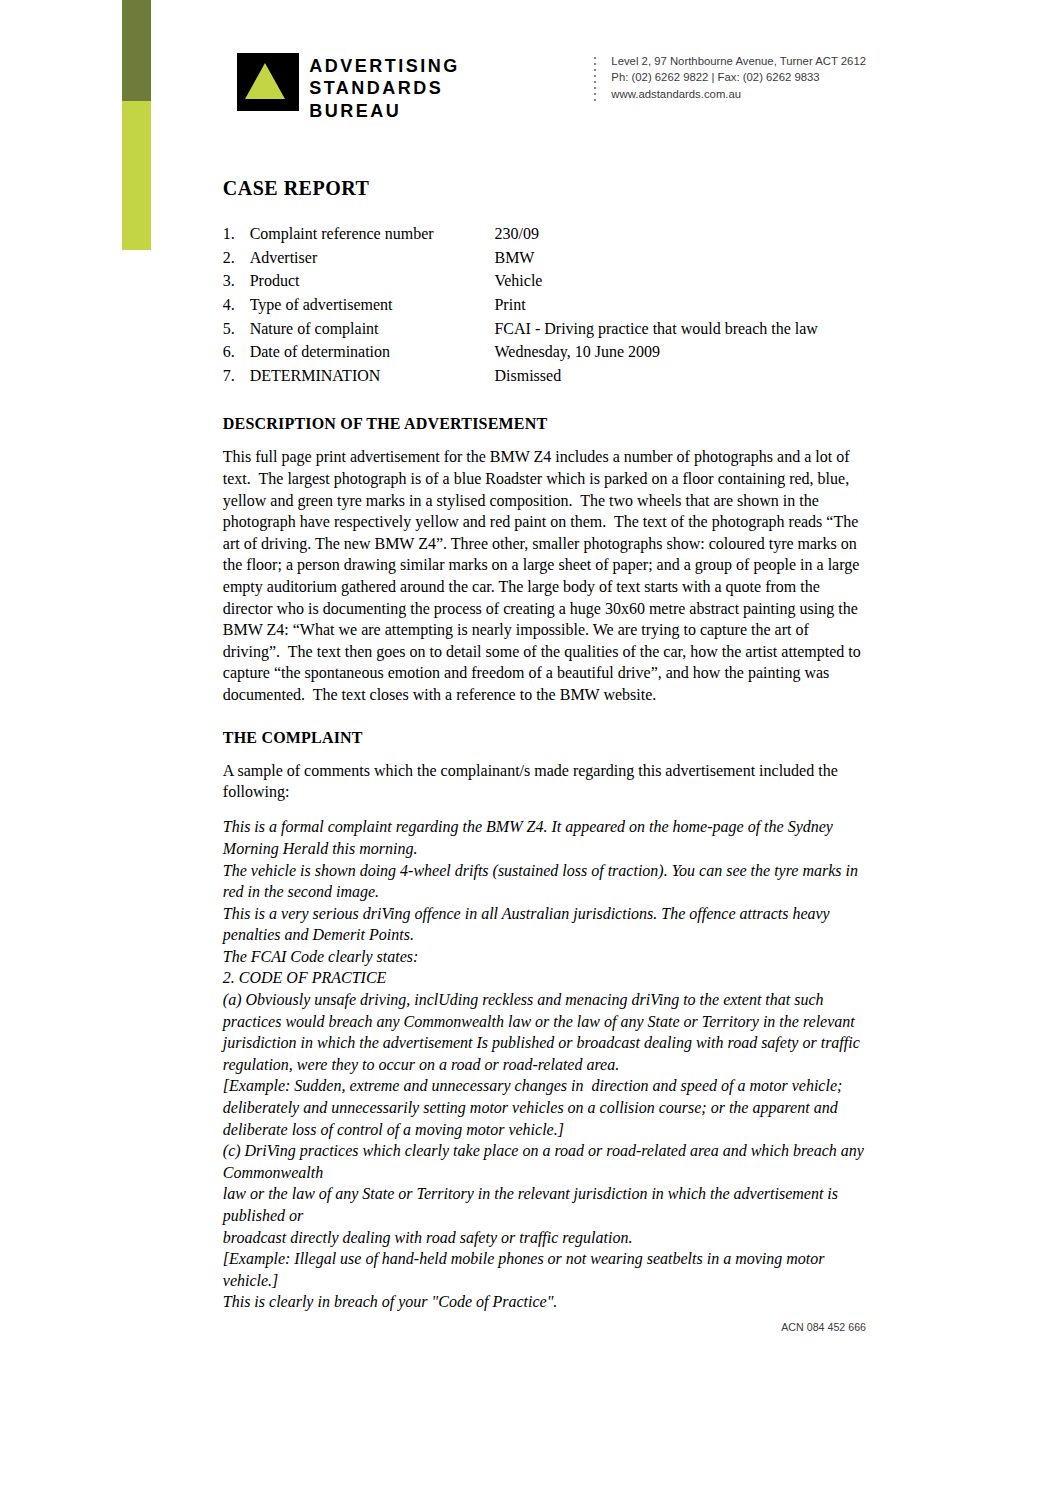ADVERTISING
STANDARDS
BUREAU
Level 2, 97 Northbourne Avenue, Turner ACT 2612
Ph: (02) 6262 9822 | Fax: (02) 6262 9833
www.adstandards.com.au
CASE REPORT
1. Complaint reference number 230/09
2. Advertiser BMW
3. Product Vehicle
4. Type of advertisement Print
5. Nature of complaint FCAI - Driving practice that would breach the law
6. Date of determination Wednesday, 10 June 2009
7. DETERMINATION Dismissed
DESCRIPTION OF THE ADVERTISEMENT
This full page print advertisement for the BMW Z4 includes a number of photographs and a lot of text. The largest photograph is of a blue Roadster which is parked on a floor containing red, blue, yellow and green tyre marks in a stylised composition. The two wheels that are shown in the photograph have respectively yellow and red paint on them. The text of the photograph reads “The art of driving. The new BMW Z4”. Three other, smaller photographs show: coloured tyre marks on the floor; a person drawing similar marks on a large sheet of paper; and a group of people in a large empty auditorium gathered around the car. The large body of text starts with a quote from the director who is documenting the process of creating a huge 30x60 metre abstract painting using the BMW Z4: “What we are attempting is nearly impossible. We are trying to capture the art of driving”. The text then goes on to detail some of the qualities of the car, how the artist attempted to capture “the spontaneous emotion and freedom of a beautiful drive”, and how the painting was documented. The text closes with a reference to the BMW website.
THE COMPLAINT
A sample of comments which the complainant/s made regarding this advertisement included the following:
This is a formal complaint regarding the BMW Z4. It appeared on the home-page of the Sydney Morning Herald this morning.
The vehicle is shown doing 4-wheel drifts (sustained loss of traction). You can see the tyre marks in red in the second image.
This is a very serious driVing offence in all Australian jurisdictions. The offence attracts heavy penalties and Demerit Points.
The FCAI Code clearly states:
2. CODE OF PRACTICE
(a) Obviously unsafe driving, inclUding reckless and menacing driVing to the extent that such practices would breach any Commonwealth law or the law of any State or Territory in the relevant jurisdiction in which the advertisement Is published or broadcast dealing with road safety or traffic regulation, were they to occur on a road or road-related area.
[Example: Sudden, extreme and unnecessary changes in direction and speed of a motor vehicle; deliberately and unnecessarily setting motor vehicles on a collision course; or the apparent and deliberate loss of control of a moving motor vehicle.]
(c) DriVing practices which clearly take place on a road or road-related area and which breach any Commonwealth
law or the law of any State or Territory in the relevant jurisdiction in which the advertisement is published or
broadcast directly dealing with road safety or traffic regulation.
[Example: Illegal use of hand-held mobile phones or not wearing seatbelts in a moving motor vehicle.]
This is clearly in breach of your "Code of Practice".
ACN 084 452 666